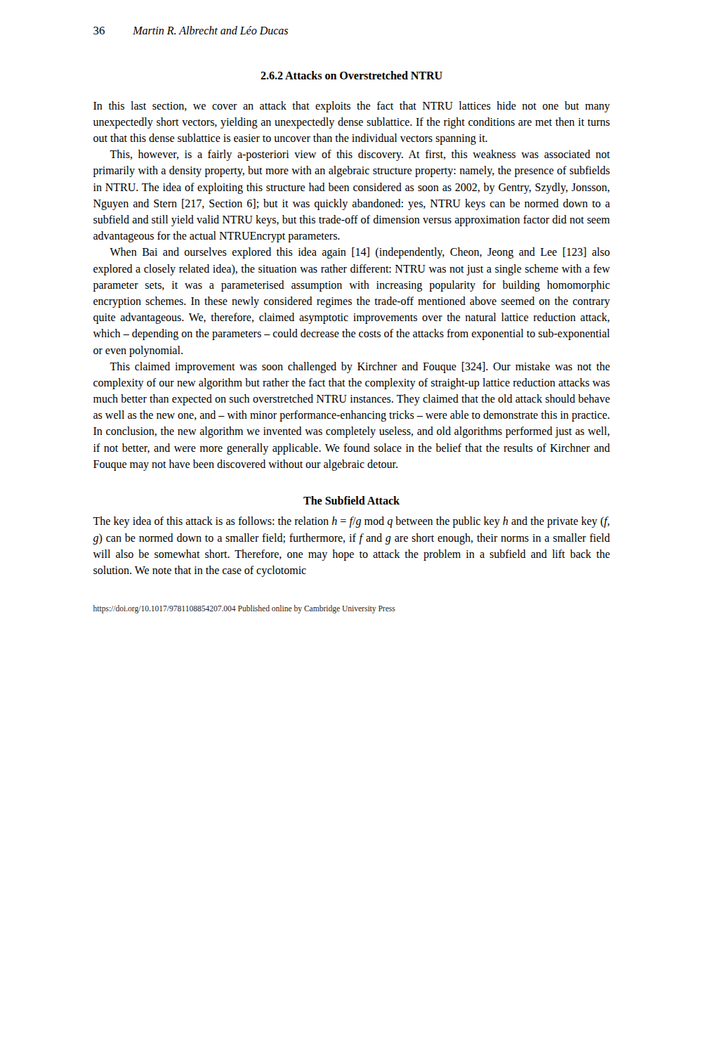36 Martin R. Albrecht and Léo Ducas
2.6.2 Attacks on Overstretched NTRU
In this last section, we cover an attack that exploits the fact that NTRU lattices hide not one but many unexpectedly short vectors, yielding an unexpectedly dense sublattice. If the right conditions are met then it turns out that this dense sublattice is easier to uncover than the individual vectors spanning it.
This, however, is a fairly a-posteriori view of this discovery. At first, this weakness was associated not primarily with a density property, but more with an algebraic structure property: namely, the presence of subfields in NTRU. The idea of exploiting this structure had been considered as soon as 2002, by Gentry, Szydly, Jonsson, Nguyen and Stern [217, Section 6]; but it was quickly abandoned: yes, NTRU keys can be normed down to a subfield and still yield valid NTRU keys, but this trade-off of dimension versus approximation factor did not seem advantageous for the actual NTRUEncrypt parameters.
When Bai and ourselves explored this idea again [14] (independently, Cheon, Jeong and Lee [123] also explored a closely related idea), the situation was rather different: NTRU was not just a single scheme with a few parameter sets, it was a parameterised assumption with increasing popularity for building homomorphic encryption schemes. In these newly considered regimes the trade-off mentioned above seemed on the contrary quite advantageous. We, therefore, claimed asymptotic improvements over the natural lattice reduction attack, which – depending on the parameters – could decrease the costs of the attacks from exponential to sub-exponential or even polynomial.
This claimed improvement was soon challenged by Kirchner and Fouque [324]. Our mistake was not the complexity of our new algorithm but rather the fact that the complexity of straight-up lattice reduction attacks was much better than expected on such overstretched NTRU instances. They claimed that the old attack should behave as well as the new one, and – with minor performance-enhancing tricks – were able to demonstrate this in practice. In conclusion, the new algorithm we invented was completely useless, and old algorithms performed just as well, if not better, and were more generally applicable. We found solace in the belief that the results of Kirchner and Fouque may not have been discovered without our algebraic detour.
The Subfield Attack
The key idea of this attack is as follows: the relation h = f/g mod q between the public key h and the private key (f, g) can be normed down to a smaller field; furthermore, if f and g are short enough, their norms in a smaller field will also be somewhat short. Therefore, one may hope to attack the problem in a subfield and lift back the solution. We note that in the case of cyclotomic
https://doi.org/10.1017/9781108854207.004 Published online by Cambridge University Press